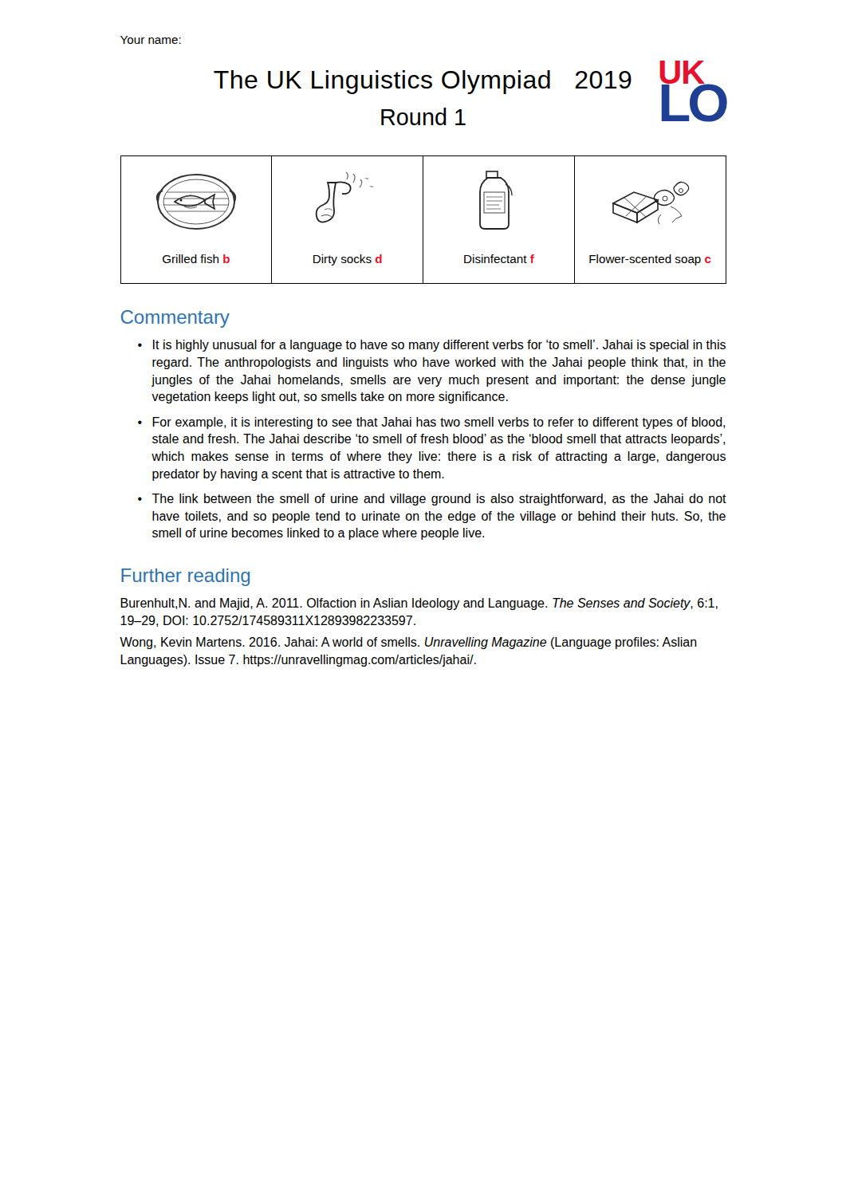Your name:
UK LO
The UK Linguistics Olympiad 2019
Round 1
| | ~ ~ | | |
| Grilled fish b | Dirty socks d | Disinfectant f | Flower-scented soap c |
Commentary
It is highly unusual for a language to have so many different verbs for ‘to smell’. Jahai is special in this regard. The anthropologists and linguists who have worked with the Jahai people think that, in the jungles of the Jahai homelands, smells are very much present and important: the dense jungle vegetation keeps light out, so smells take on more significance.
For example, it is interesting to see that Jahai has two smell verbs to refer to different types of blood, stale and fresh. The Jahai describe ‘to smell of fresh blood’ as the ‘blood smell that attracts leopards’, which makes sense in terms of where they live: there is a risk of attracting a large, dangerous predator by having a scent that is attractive to them.
The link between the smell of urine and village ground is also straightforward, as the Jahai do not have toilets, and so people tend to urinate on the edge of the village or behind their huts. So, the smell of urine becomes linked to a place where people live.
Further reading
Burenhult,N. and Majid, A. 2011. Olfaction in Aslian Ideology and Language. The Senses and Society, 6:1, 19–29, DOI: 10.2752/174589311X12893982233597.
Wong, Kevin Martens. 2016. Jahai: A world of smells. Unravelling Magazine (Language profiles: Aslian Languages). Issue 7. https://unravellingmag.com/articles/jahai/.